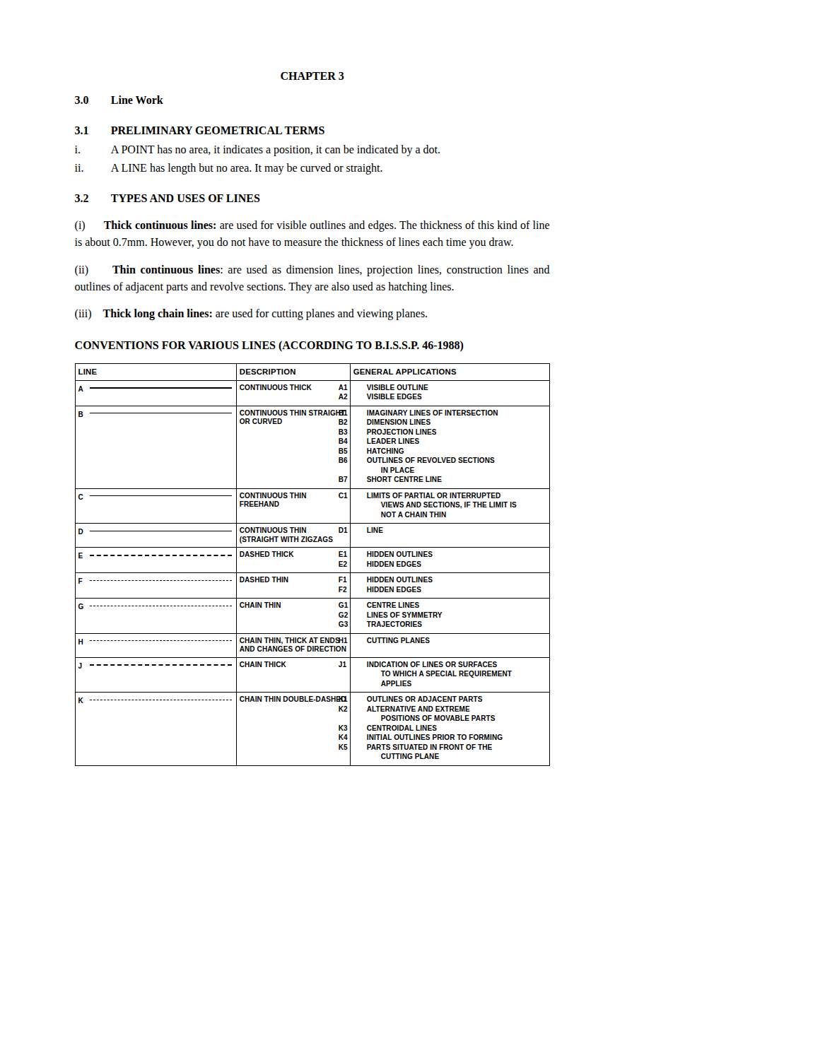CHAPTER 3
3.0 Line Work
3.1 PRELIMINARY GEOMETRICAL TERMS
i.
A POINT has no area, it indicates a position, it can be indicated by a dot.
ii.
A LINE has length but no area. It may be curved or straight.
3.2 TYPES AND USES OF LINES
(i) Thick continuous lines: are used for visible outlines and edges. The thickness of this kind of line is about 0.7mm. However, you do not have to measure the thickness of lines each time you draw.
(ii) Thin continuous lines: are used as dimension lines, projection lines, construction lines and outlines of adjacent parts and revolve sections. They are also used as hatching lines.
(iii) Thick long chain lines: are used for cutting planes and viewing planes.
CONVENTIONS FOR VARIOUS LINES (ACCORDING TO B.I.S.S.P. 46-1988)
| LINE | DESCRIPTION | GENERAL APPLICATIONS |
| --- | --- | --- |
| A | CONTINUOUS THICK | A1 VISIBLE OUTLINE A2 VISIBLE EDGES |
| B | CONTINUOUS THIN STRAIGHT OR CURVED | B1 IMAGINARY LINES OF INTERSECTION B2 DIMENSION LINES B3 PROJECTION LINES B4 LEADER LINES B5 HATCHING B6 OUTLINES OF REVOLVED SECTIONS IN PLACE B7 SHORT CENTRE LINE |
| C | CONTINUOUS THIN FREEHAND | C1 LIMITS OF PARTIAL OR INTERRUPTED VIEWS AND SECTIONS, IF THE LIMIT IS NOT A CHAIN THIN |
| D | CONTINUOUS THIN (STRAIGHT WITH ZIGZAGS | D1 LINE |
| E | DASHED THICK | E1 HIDDEN OUTLINES E2 HIDDEN EDGES |
| F | DASHED THIN | F1 HIDDEN OUTLINES F2 HIDDEN EDGES |
| G | CHAIN THIN | G1 CENTRE LINES G2 LINES OF SYMMETRY G3 TRAJECTORIES |
| H | CHAIN THIN, THICK AT ENDS AND CHANGES OF DIRECTION | H1 CUTTING PLANES |
| J | CHAIN THICK | J1 INDICATION OF LINES OR SURFACES TO WHICH A SPECIAL REQUIREMENT APPLIES |
| K | CHAIN THIN DOUBLE-DASHED | K1 OUTLINES OR ADJACENT PARTS K2 ALTERNATIVE AND EXTREME POSITIONS OF MOVABLE PARTS K3 CENTROIDAL LINES K4 INITIAL OUTLINES PRIOR TO FORMING K5 PARTS SITUATED IN FRONT OF THE CUTTING PLANE |